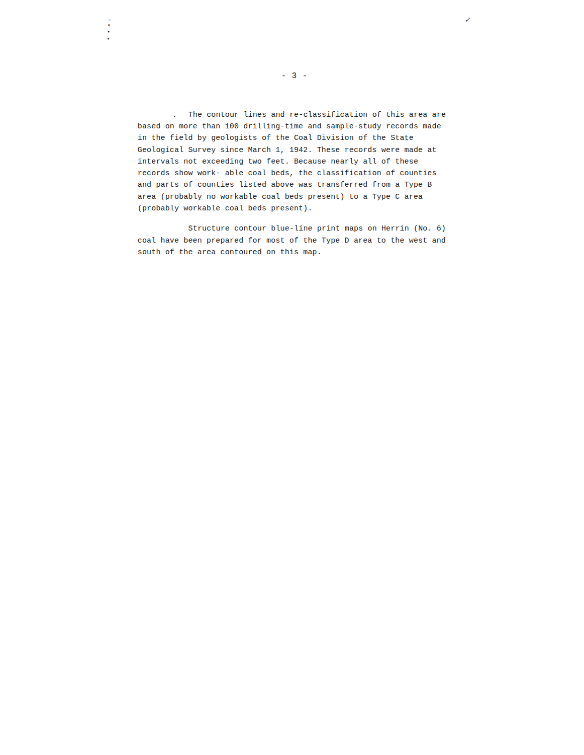, • • •
✓
- 3 -
.
The contour lines and re-classification of this area are based on more than 100 drilling-time and sample-study records made in the field by geologists of the Coal Division of the State Geological Survey since March 1, 1942. These records were made at intervals not exceeding two feet. Because nearly all of these records show work- able coal beds, the classification of counties and parts of counties listed above was transferred from a Type B area (probably no workable coal beds present) to a Type C area (probably workable coal beds present).
Structure contour blue-line print maps on Herrin (No. 6) coal have been prepared for most of the Type D area to the west and south of the area contoured on this map.